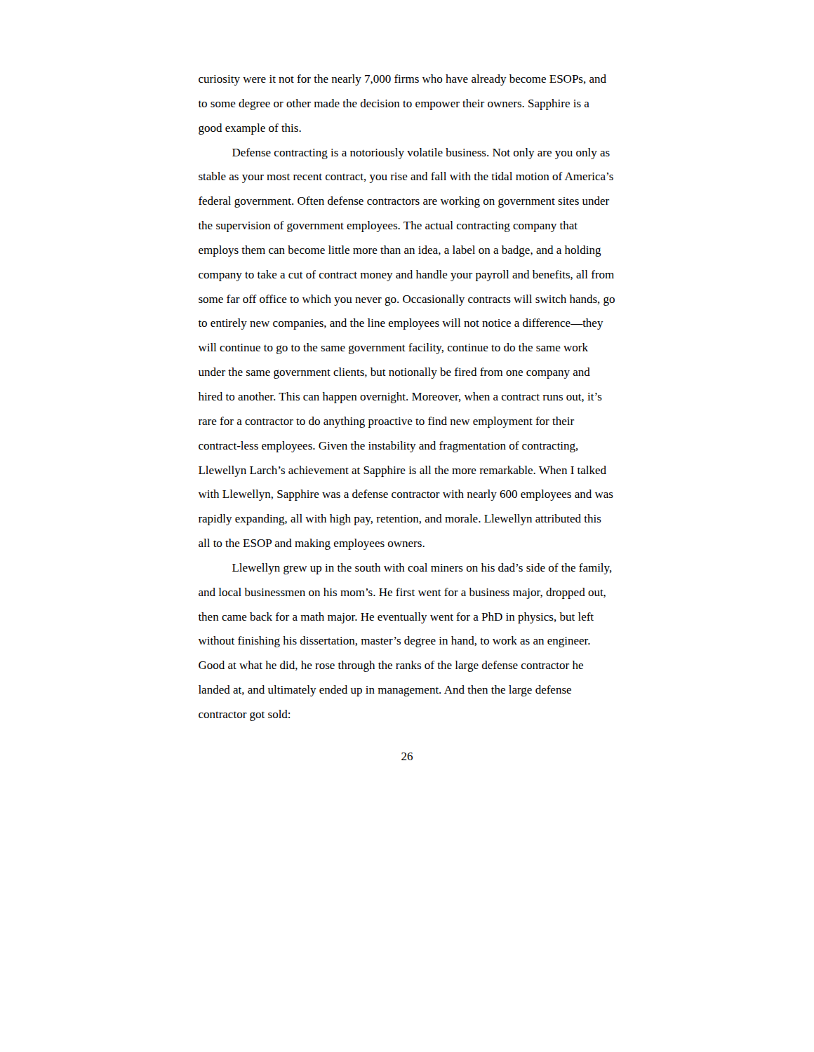curiosity were it not for the nearly 7,000 firms who have already become ESOPs, and to some degree or other made the decision to empower their owners. Sapphire is a good example of this.
Defense contracting is a notoriously volatile business. Not only are you only as stable as your most recent contract, you rise and fall with the tidal motion of America’s federal government. Often defense contractors are working on government sites under the supervision of government employees. The actual contracting company that employs them can become little more than an idea, a label on a badge, and a holding company to take a cut of contract money and handle your payroll and benefits, all from some far off office to which you never go. Occasionally contracts will switch hands, go to entirely new companies, and the line employees will not notice a difference—they will continue to go to the same government facility, continue to do the same work under the same government clients, but notionally be fired from one company and hired to another. This can happen overnight. Moreover, when a contract runs out, it’s rare for a contractor to do anything proactive to find new employment for their contract-less employees. Given the instability and fragmentation of contracting, Llewellyn Larch’s achievement at Sapphire is all the more remarkable. When I talked with Llewellyn, Sapphire was a defense contractor with nearly 600 employees and was rapidly expanding, all with high pay, retention, and morale. Llewellyn attributed this all to the ESOP and making employees owners.
Llewellyn grew up in the south with coal miners on his dad’s side of the family, and local businessmen on his mom’s. He first went for a business major, dropped out, then came back for a math major. He eventually went for a PhD in physics, but left without finishing his dissertation, master’s degree in hand, to work as an engineer. Good at what he did, he rose through the ranks of the large defense contractor he landed at, and ultimately ended up in management. And then the large defense contractor got sold:
26